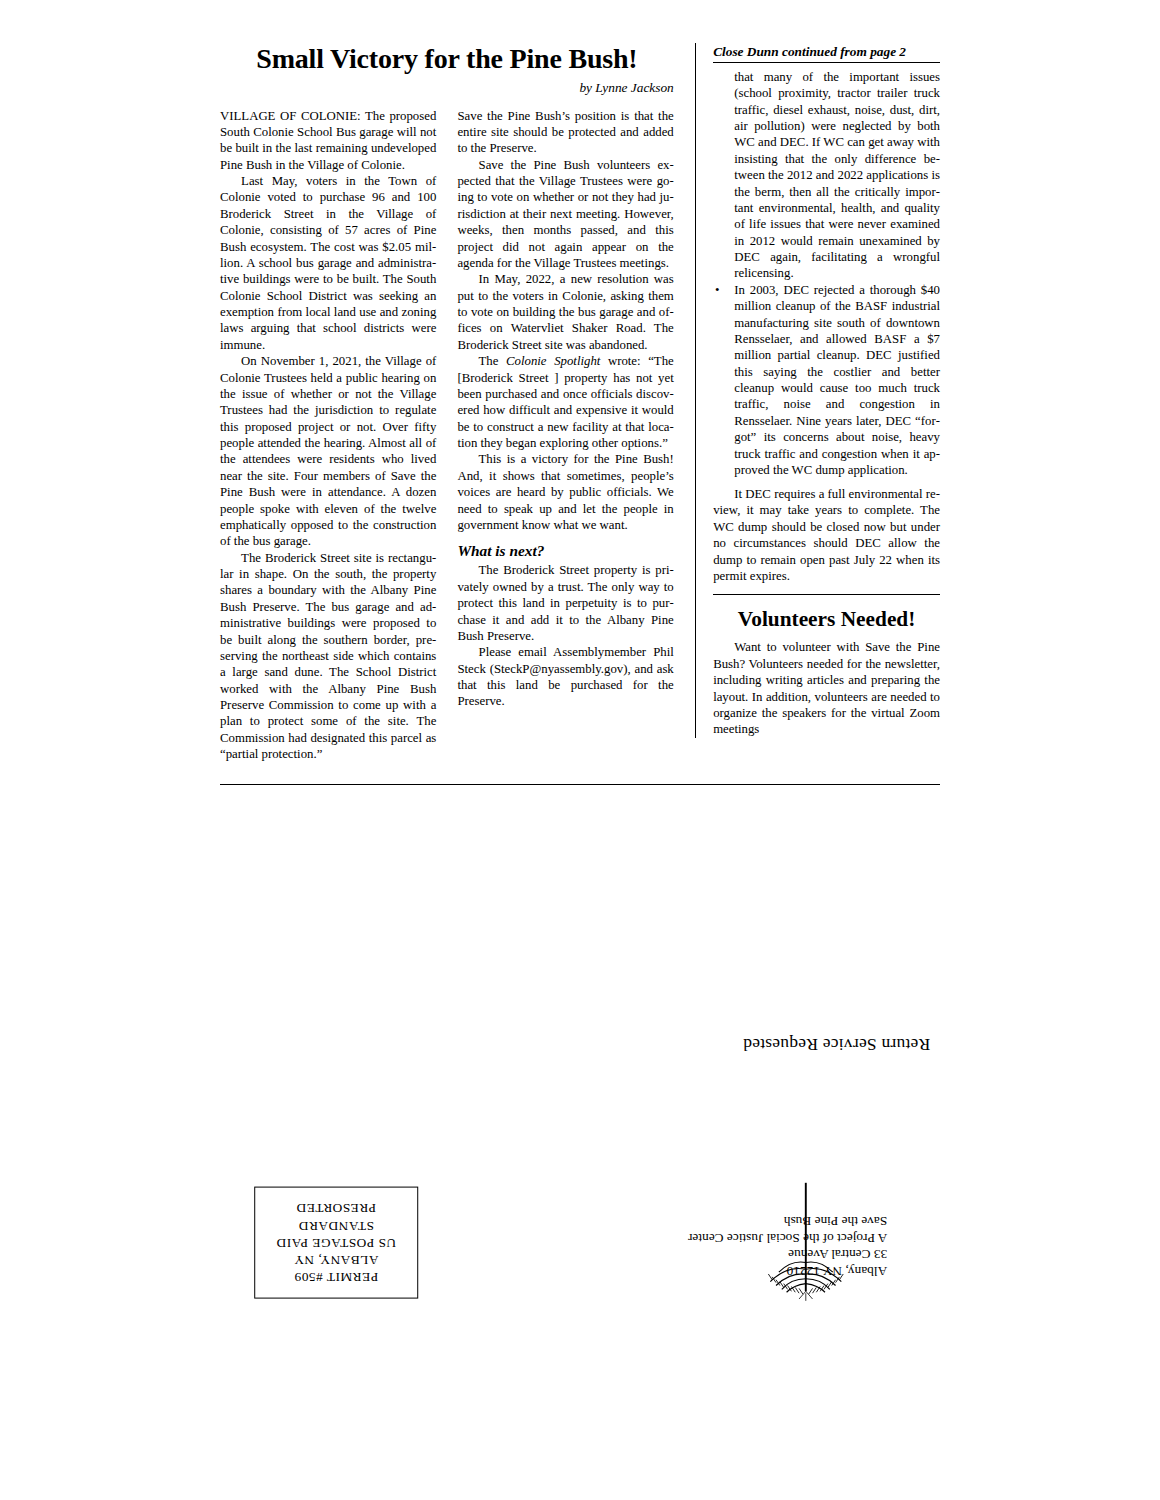Small Victory for the Pine Bush!
by Lynne Jackson
VILLAGE OF COLONIE: The proposed South Colonie School Bus garage will not be built in the last remaining undeveloped Pine Bush in the Village of Colonie.
Last May, voters in the Town of Colonie voted to purchase 96 and 100 Broderick Street in the Village of Colonie, consisting of 57 acres of Pine Bush ecosystem. The cost was $2.05 million. A school bus garage and administrative buildings were to be built. The South Colonie School District was seeking an exemption from local land use and zoning laws arguing that school districts were immune.
On November 1, 2021, the Village of Colonie Trustees held a public hearing on the issue of whether or not the Village Trustees had the jurisdiction to regulate this proposed project or not. Over fifty people attended the hearing. Almost all of the attendees were residents who lived near the site. Four members of Save the Pine Bush were in attendance. A dozen people spoke with eleven of the twelve emphatically opposed to the construction of the bus garage.
The Broderick Street site is rectangular in shape. On the south, the property shares a boundary with the Albany Pine Bush Preserve. The bus garage and administrative buildings were proposed to be built along the southern border, preserving the northeast side which contains a large sand dune. The School District worked with the Albany Pine Bush Preserve Commission to come up with a plan to protect some of the site. The Commission had designated this parcel as “partial protection.”
Save the Pine Bush’s position is that the entire site should be protected and added to the Preserve.
Save the Pine Bush volunteers expected that the Village Trustees were going to vote on whether or not they had jurisdiction at their next meeting. However, weeks, then months passed, and this project did not again appear on the agenda for the Village Trustees meetings.
In May, 2022, a new resolution was put to the voters in Colonie, asking them to vote on building the bus garage and offices on Watervliet Shaker Road. The Broderick Street site was abandoned.
The Colonie Spotlight wrote: “The [Broderick Street ] property has not yet been purchased and once officials discovered how difficult and expensive it would be to construct a new facility at that location they began exploring other options.”
This is a victory for the Pine Bush! And, it shows that sometimes, people’s voices are heard by public officials. We need to speak up and let the people in government know what we want.
What is next?
The Broderick Street property is privately owned by a trust. The only way to protect this land in perpetuity is to purchase it and add it to the Albany Pine Bush Preserve.
Please email Assemblymember Phil Steck (SteckP@nyassembly.gov), and ask that this land be purchased for the Preserve.
Close Dunn continued from page 2
that many of the important issues (school proximity, tractor trailer truck traffic, diesel exhaust, noise, dust, dirt, air pollution) were neglected by both WC and DEC. If WC can get away with insisting that the only difference between the 2012 and 2022 applications is the berm, then all the critically important environmental, health, and quality of life issues that were never examined in 2012 would remain unexamined by DEC again, facilitating a wrongful relicensing.
In 2003, DEC rejected a thorough $40 million cleanup of the BASF industrial manufacturing site south of downtown Rensselaer, and allowed BASF a $7 million partial cleanup. DEC justified this saying the costlier and better cleanup would cause too much truck traffic, noise and congestion in Rensselaer. Nine years later, DEC “forgot” its concerns about noise, heavy truck traffic and congestion when it approved the WC dump application.
It DEC requires a full environmental review, it may take years to complete. The WC dump should be closed now but under no circumstances should DEC allow the dump to remain open past July 22 when its permit expires.
Volunteers Needed!
Want to volunteer with Save the Pine Bush? Volunteers needed for the newsletter, including writing articles and preparing the layout. In addition, volunteers are needed to organize the speakers for the virtual Zoom meetings
Return Service Requested
Albany, NY 12210
33 Central Avenue
A Project of the Social Justice Center
Save the Pine Bush
PERMIT #509
ALBANY, NY
US POSTAGE PAID
STANDARD
PRESORTED